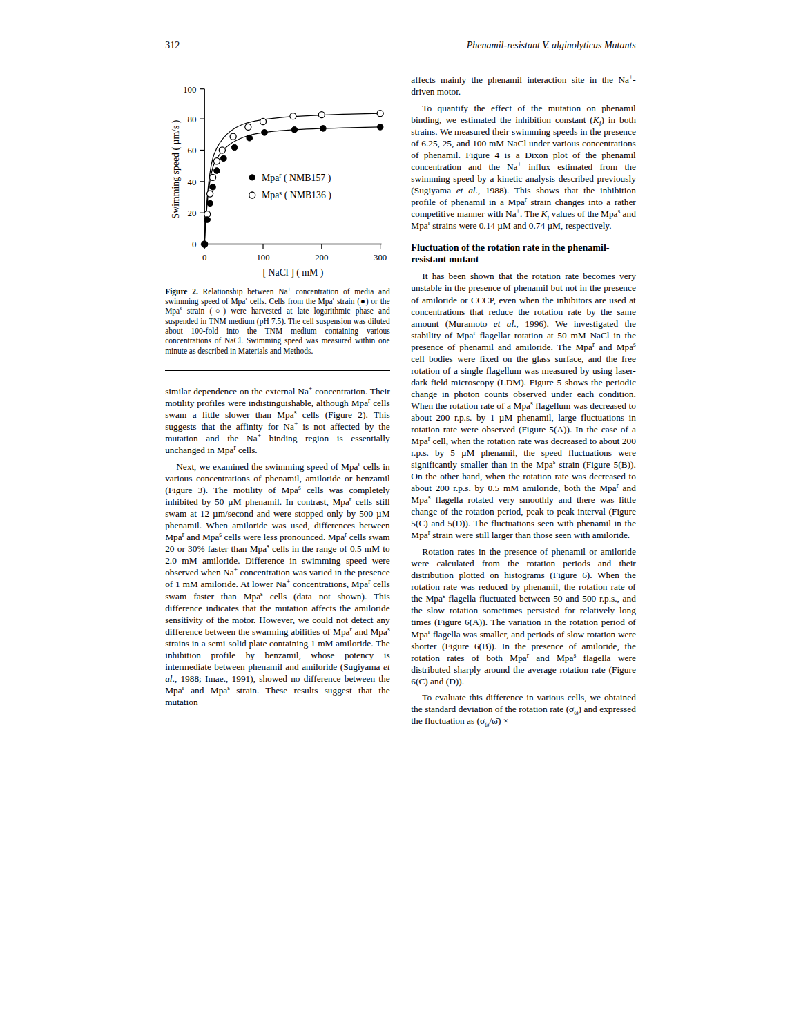312
Phenamil-resistant V. alginolyticus Mutants
0 20 40 60 80 100 0 100 200 300 [ NaCl ] ( mM ) Swimming speed ( µm/s ) Mpar ( NMB157 ) Mpas ( NMB136 )
Figure 2. Relationship between Na+ concentration of media and swimming speed of Mpar cells. Cells from the Mpar strain (●) or the Mpas strain (○) were harvested at late logarithmic phase and suspended in TNM medium (pH 7.5). The cell suspension was diluted about 100-fold into the TNM medium containing various concentrations of NaCl. Swimming speed was measured within one minute as described in Materials and Methods.
similar dependence on the external Na+ concentration. Their motility profiles were indistinguishable, although Mpar cells swam a little slower than Mpas cells (Figure 2). This suggests that the affinity for Na+ is not affected by the mutation and the Na+ binding region is essentially unchanged in Mpar cells.
Next, we examined the swimming speed of Mpar cells in various concentrations of phenamil, amiloride or benzamil (Figure 3). The motility of Mpas cells was completely inhibited by 50 µM phenamil. In contrast, Mpar cells still swam at 12 µm/second and were stopped only by 500 µM phenamil. When amiloride was used, differences between Mpar and Mpas cells were less pronounced. Mpar cells swam 20 or 30% faster than Mpas cells in the range of 0.5 mM to 2.0 mM amiloride. Difference in swimming speed were observed when Na+ concentration was varied in the presence of 1 mM amiloride. At lower Na+ concentrations, Mpar cells swam faster than Mpas cells (data not shown). This difference indicates that the mutation affects the amiloride sensitivity of the motor. However, we could not detect any difference between the swarming abilities of Mpar and Mpas strains in a semi-solid plate containing 1 mM amiloride. The inhibition profile by benzamil, whose potency is intermediate between phenamil and amiloride (Sugiyama et al., 1988; Imae., 1991), showed no difference between the Mpar and Mpas strain. These results suggest that the mutation
affects mainly the phenamil interaction site in the Na+-driven motor.
To quantify the effect of the mutation on phenamil binding, we estimated the inhibition constant (Ki) in both strains. We measured their swimming speeds in the presence of 6.25, 25, and 100 mM NaCl under various concentrations of phenamil. Figure 4 is a Dixon plot of the phenamil concentration and the Na+ influx estimated from the swimming speed by a kinetic analysis described previously (Sugiyama et al., 1988). This shows that the inhibition profile of phenamil in a Mpar strain changes into a rather competitive manner with Na+. The Ki values of the Mpas and Mpar strains were 0.14 µM and 0.74 µM, respectively.
Fluctuation of the rotation rate in the phenamil-resistant mutant
It has been shown that the rotation rate becomes very unstable in the presence of phenamil but not in the presence of amiloride or CCCP, even when the inhibitors are used at concentrations that reduce the rotation rate by the same amount (Muramoto et al., 1996). We investigated the stability of Mpar flagellar rotation at 50 mM NaCl in the presence of phenamil and amiloride. The Mpar and Mpas cell bodies were fixed on the glass surface, and the free rotation of a single flagellum was measured by using laser-dark field microscopy (LDM). Figure 5 shows the periodic change in photon counts observed under each condition. When the rotation rate of a Mpas flagellum was decreased to about 200 r.p.s. by 1 µM phenamil, large fluctuations in rotation rate were observed (Figure 5(A)). In the case of a Mpar cell, when the rotation rate was decreased to about 200 r.p.s. by 5 µM phenamil, the speed fluctuations were significantly smaller than in the Mpas strain (Figure 5(B)). On the other hand, when the rotation rate was decreased to about 200 r.p.s. by 0.5 mM amiloride, both the Mpar and Mpas flagella rotated very smoothly and there was little change of the rotation period, peak-to-peak interval (Figure 5(C) and 5(D)). The fluctuations seen with phenamil in the Mpar strain were still larger than those seen with amiloride.
Rotation rates in the presence of phenamil or amiloride were calculated from the rotation periods and their distribution plotted on histograms (Figure 6). When the rotation rate was reduced by phenamil, the rotation rate of the Mpas flagella fluctuated between 50 and 500 r.p.s., and the slow rotation sometimes persisted for relatively long times (Figure 6(A)). The variation in the rotation period of Mpar flagella was smaller, and periods of slow rotation were shorter (Figure 6(B)). In the presence of amiloride, the rotation rates of both Mpar and Mpas flagella were distributed sharply around the average rotation rate (Figure 6(C) and (D)).
To evaluate this difference in various cells, we obtained the standard deviation of the rotation rate (σω) and expressed the fluctuation as (σω/ω̄) ×